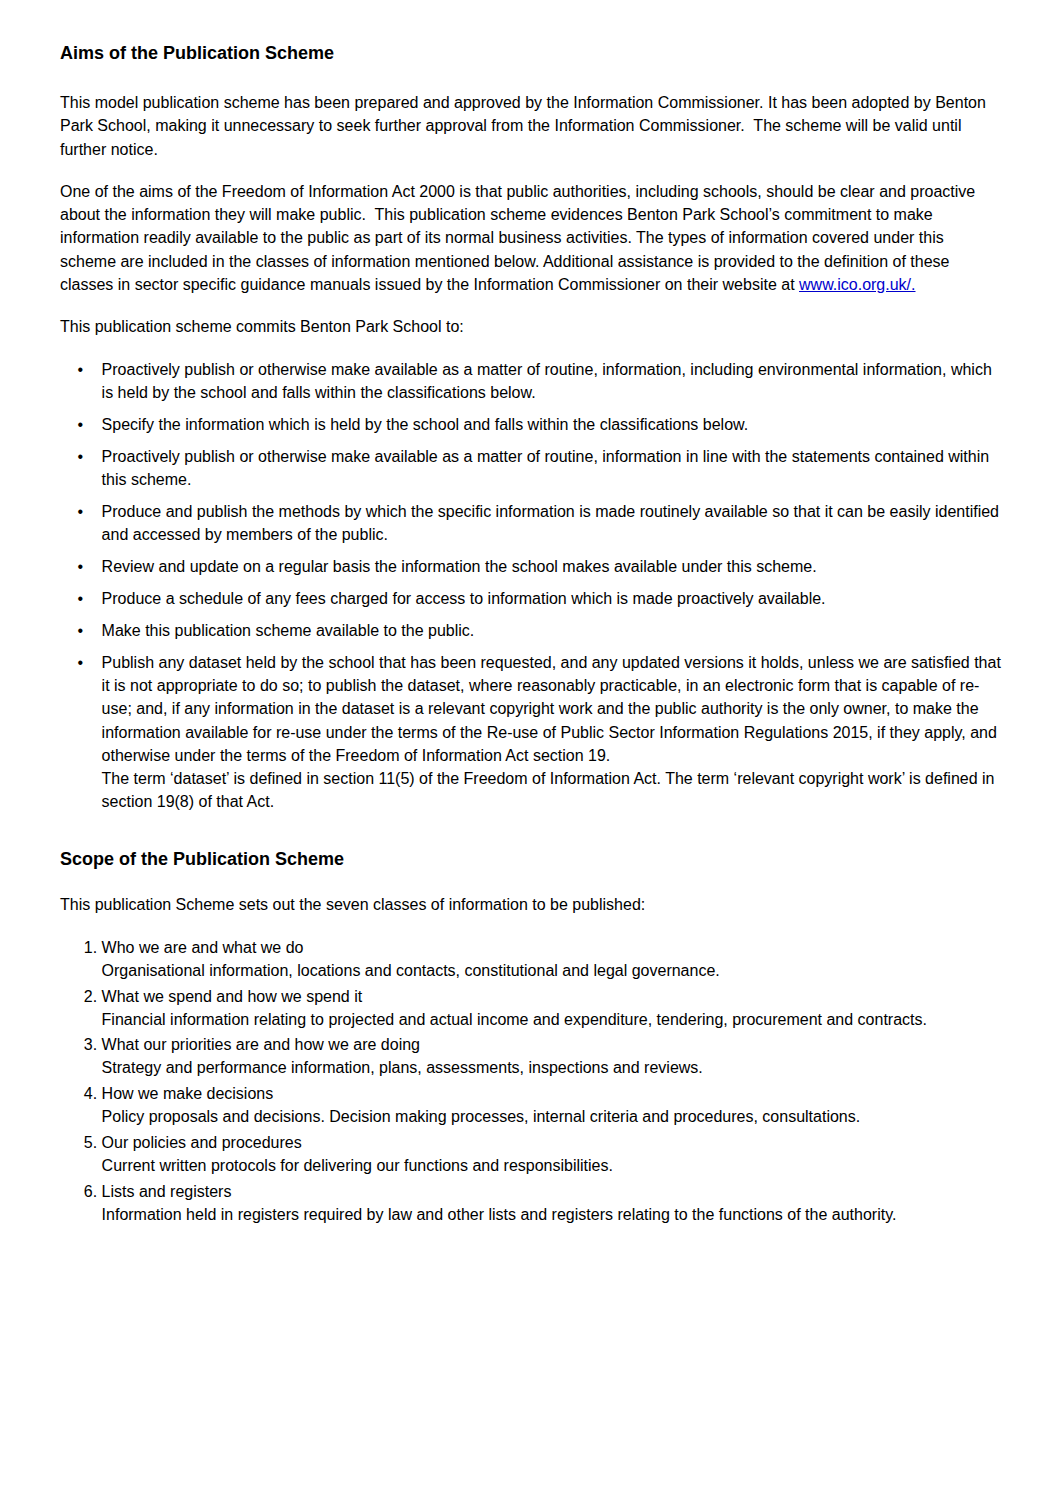Aims of the Publication Scheme
This model publication scheme has been prepared and approved by the Information Commissioner. It has been adopted by Benton Park School, making it unnecessary to seek further approval from the Information Commissioner. The scheme will be valid until further notice.
One of the aims of the Freedom of Information Act 2000 is that public authorities, including schools, should be clear and proactive about the information they will make public. This publication scheme evidences Benton Park School’s commitment to make information readily available to the public as part of its normal business activities. The types of information covered under this scheme are included in the classes of information mentioned below. Additional assistance is provided to the definition of these classes in sector specific guidance manuals issued by the Information Commissioner on their website at www.ico.org.uk/.
This publication scheme commits Benton Park School to:
Proactively publish or otherwise make available as a matter of routine, information, including environmental information, which is held by the school and falls within the classifications below.
Specify the information which is held by the school and falls within the classifications below.
Proactively publish or otherwise make available as a matter of routine, information in line with the statements contained within this scheme.
Produce and publish the methods by which the specific information is made routinely available so that it can be easily identified and accessed by members of the public.
Review and update on a regular basis the information the school makes available under this scheme.
Produce a schedule of any fees charged for access to information which is made proactively available.
Make this publication scheme available to the public.
Publish any dataset held by the school that has been requested, and any updated versions it holds, unless we are satisfied that it is not appropriate to do so; to publish the dataset, where reasonably practicable, in an electronic form that is capable of re-use; and, if any information in the dataset is a relevant copyright work and the public authority is the only owner, to make the information available for re-use under the terms of the Re-use of Public Sector Information Regulations 2015, if they apply, and otherwise under the terms of the Freedom of Information Act section 19.
The term ‘dataset’ is defined in section 11(5) of the Freedom of Information Act. The term ‘relevant copyright work’ is defined in section 19(8) of that Act.
Scope of the Publication Scheme
This publication Scheme sets out the seven classes of information to be published:
Who we are and what we do Organisational information, locations and contacts, constitutional and legal governance.
What we spend and how we spend it Financial information relating to projected and actual income and expenditure, tendering, procurement and contracts.
What our priorities are and how we are doing Strategy and performance information, plans, assessments, inspections and reviews.
How we make decisions Policy proposals and decisions. Decision making processes, internal criteria and procedures, consultations.
Our policies and procedures Current written protocols for delivering our functions and responsibilities.
Lists and registers Information held in registers required by law and other lists and registers relating to the functions of the authority.